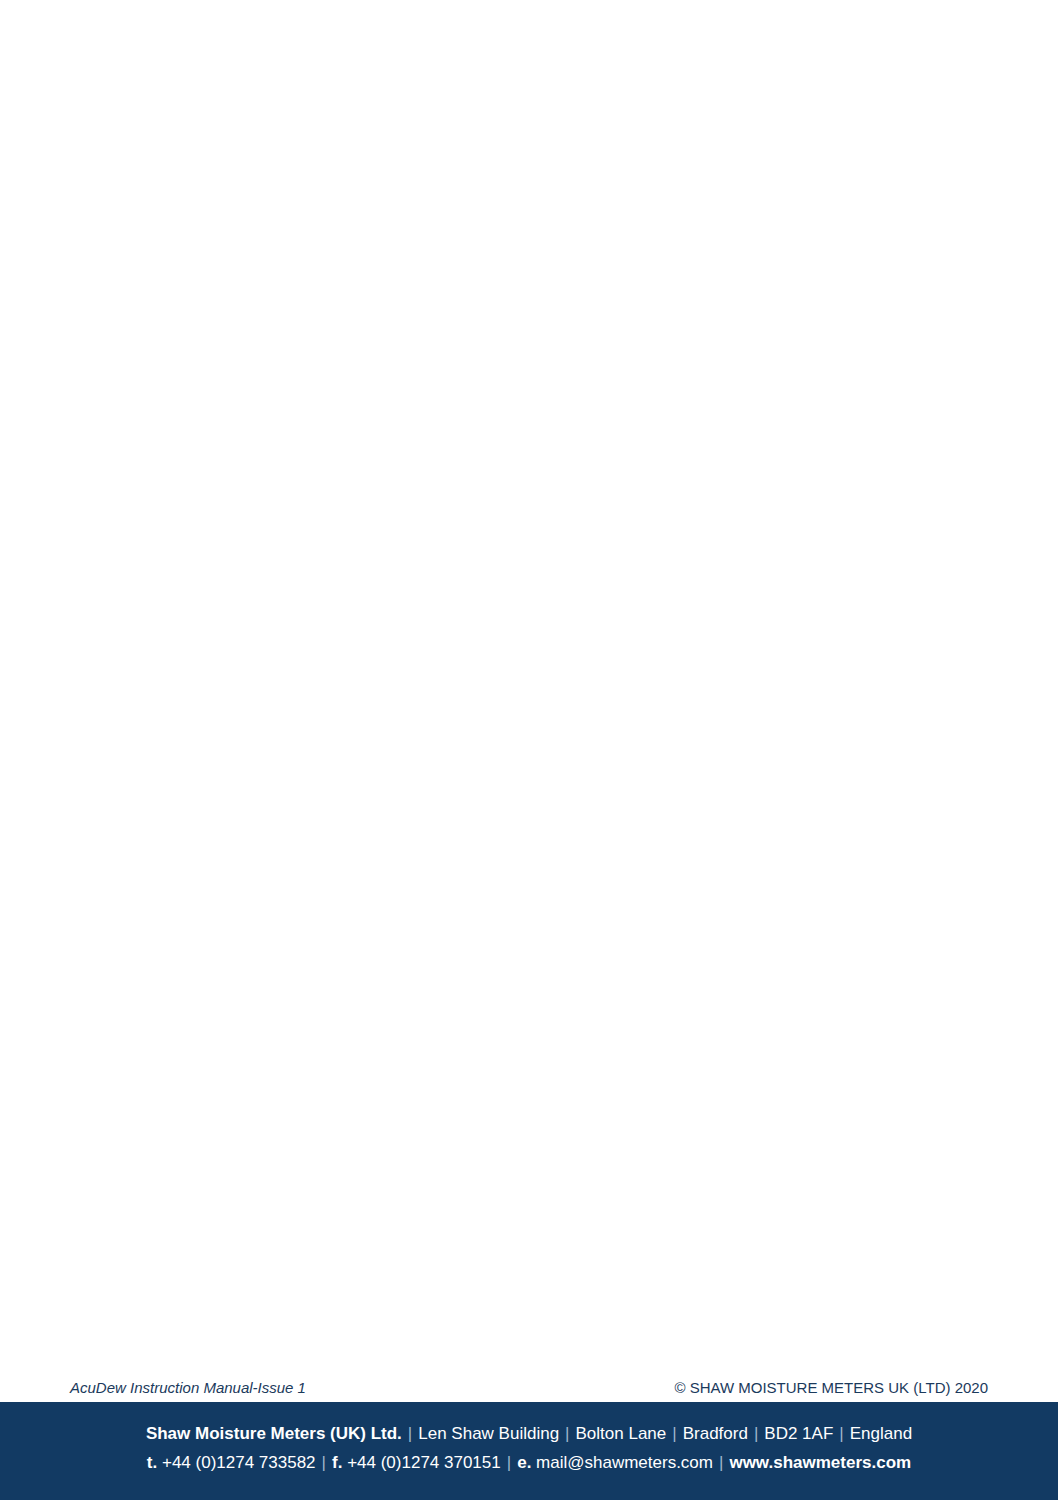AcuDew Instruction Manual-Issue 1 © SHAW MOISTURE METERS UK (LTD) 2020
Shaw Moisture Meters (UK) Ltd.|Len Shaw Building|Bolton Lane|Bradford|BD2 1AF|England
t. +44 (0)1274 733582|f. +44 (0)1274 370151|e. mail@shawmeters.com|www.shawmeters.com